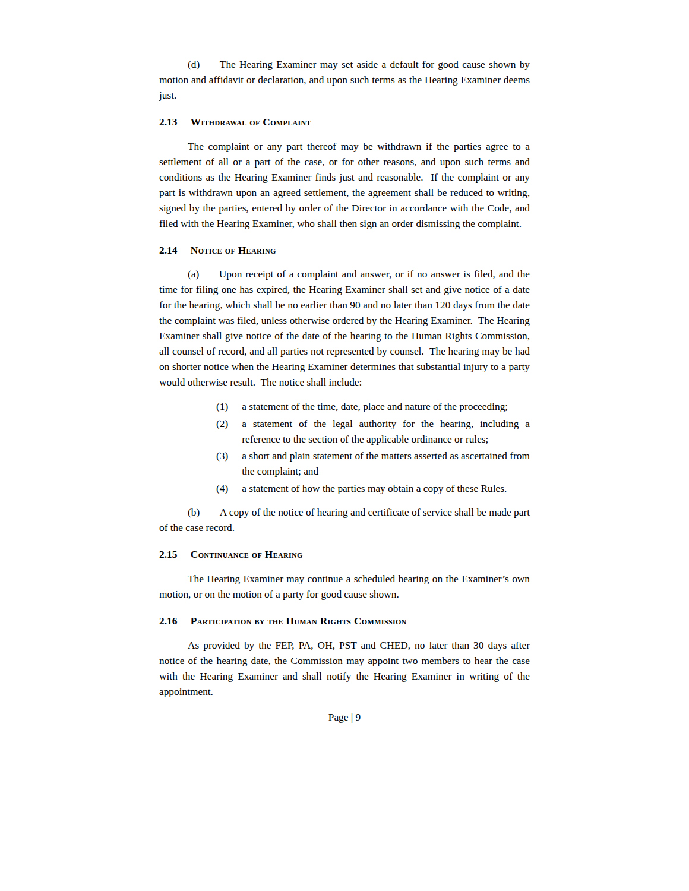(d) The Hearing Examiner may set aside a default for good cause shown by motion and affidavit or declaration, and upon such terms as the Hearing Examiner deems just.
2.13 Withdrawal of Complaint
The complaint or any part thereof may be withdrawn if the parties agree to a settlement of all or a part of the case, or for other reasons, and upon such terms and conditions as the Hearing Examiner finds just and reasonable. If the complaint or any part is withdrawn upon an agreed settlement, the agreement shall be reduced to writing, signed by the parties, entered by order of the Director in accordance with the Code, and filed with the Hearing Examiner, who shall then sign an order dismissing the complaint.
2.14 Notice of Hearing
(a) Upon receipt of a complaint and answer, or if no answer is filed, and the time for filing one has expired, the Hearing Examiner shall set and give notice of a date for the hearing, which shall be no earlier than 90 and no later than 120 days from the date the complaint was filed, unless otherwise ordered by the Hearing Examiner. The Hearing Examiner shall give notice of the date of the hearing to the Human Rights Commission, all counsel of record, and all parties not represented by counsel. The hearing may be had on shorter notice when the Hearing Examiner determines that substantial injury to a party would otherwise result. The notice shall include:
(1) a statement of the time, date, place and nature of the proceeding;
(2) a statement of the legal authority for the hearing, including a reference to the section of the applicable ordinance or rules;
(3) a short and plain statement of the matters asserted as ascertained from the complaint; and
(4) a statement of how the parties may obtain a copy of these Rules.
(b) A copy of the notice of hearing and certificate of service shall be made part of the case record.
2.15 Continuance of Hearing
The Hearing Examiner may continue a scheduled hearing on the Examiner’s own motion, or on the motion of a party for good cause shown.
2.16 Participation by the Human Rights Commission
As provided by the FEP, PA, OH, PST and CHED, no later than 30 days after notice of the hearing date, the Commission may appoint two members to hear the case with the Hearing Examiner and shall notify the Hearing Examiner in writing of the appointment.
Page | 9